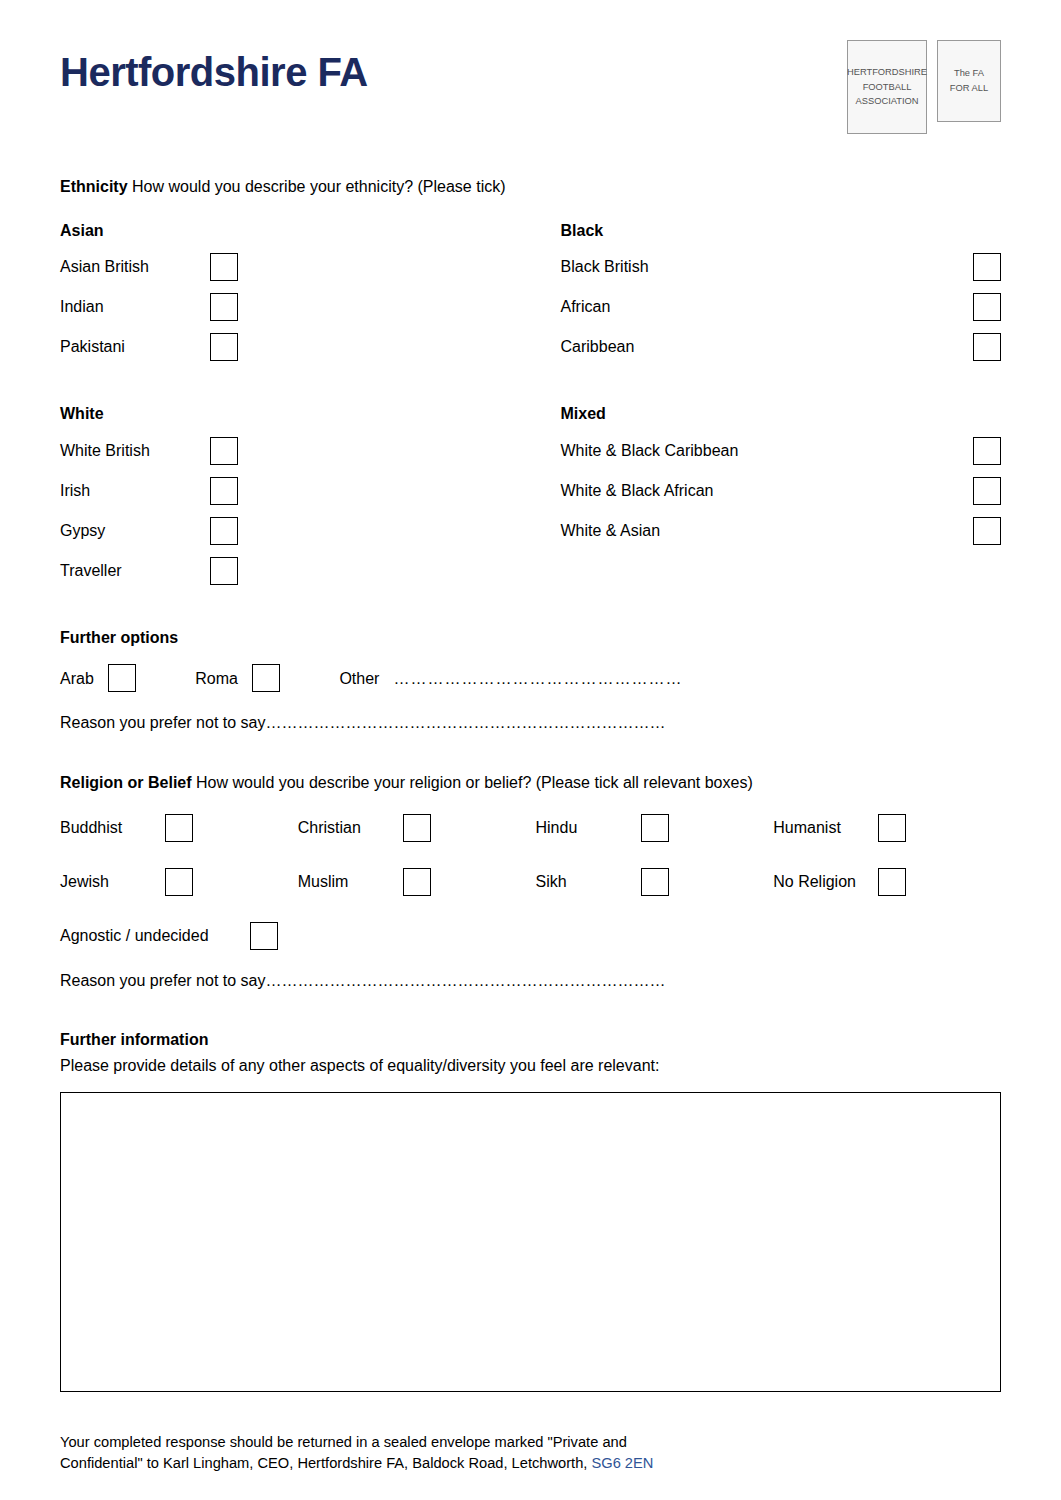Hertfordshire FA
HERTFORDSHIRE
FOOTBALL
ASSOCIATION
The FA
FOR ALL
Ethnicity How would you describe your ethnicity? (Please tick)
Asian
Asian British
Indian
Pakistani
Black
Black British
African
Caribbean
White
White British
Irish
Gypsy
Traveller
Mixed
White & Black Caribbean
White & Black African
White & Asian
Further options
Arab Roma Other……………………………………………
Reason you prefer not to say…………………………………………………………………
Religion or Belief How would you describe your religion or belief? (Please tick all relevant boxes)
Buddhist
Christian
Hindu
Humanist
Jewish
Muslim
Sikh
No Religion
Agnostic / undecided
Reason you prefer not to say…………………………………………………………………
Further information
Please provide details of any other aspects of equality/diversity you feel are relevant:
Your completed response should be returned in a sealed envelope marked "Private and
Confidential" to Karl Lingham, CEO, Hertfordshire FA, Baldock Road, Letchworth, SG6 2EN